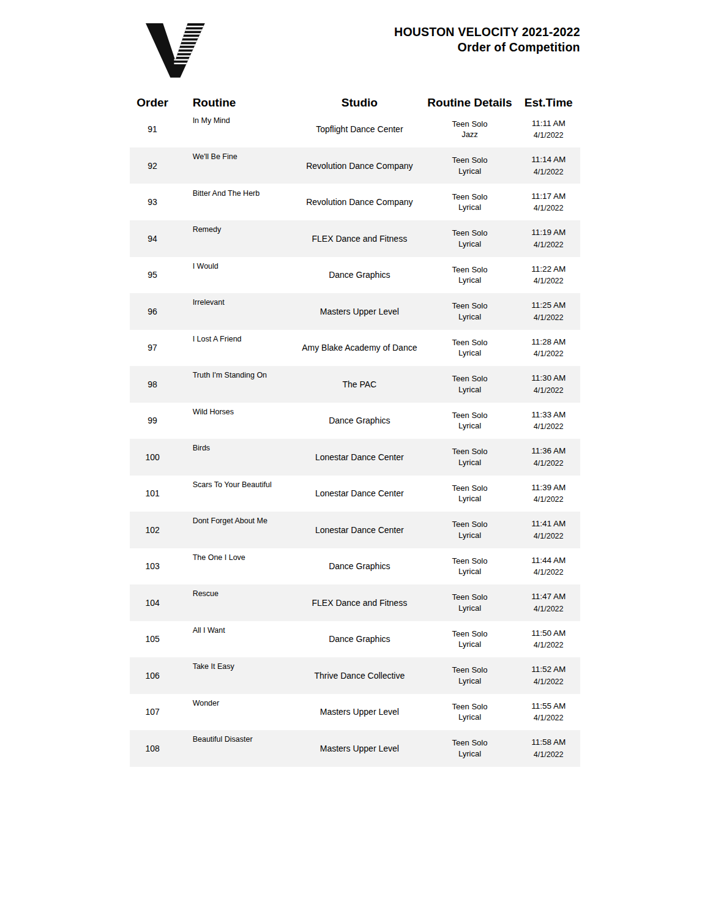HOUSTON VELOCITY 2021-2022
Order of Competition
| Order | Routine | Studio | Routine Details | Est.Time |
| --- | --- | --- | --- | --- |
| 91 | In My Mind | Topflight Dance Center | Teen Solo Jazz | 11:11 AM 4/1/2022 |
| 92 | We'll Be Fine | Revolution Dance Company | Teen Solo Lyrical | 11:14 AM 4/1/2022 |
| 93 | Bitter And The Herb | Revolution Dance Company | Teen Solo Lyrical | 11:17 AM 4/1/2022 |
| 94 | Remedy | FLEX Dance and Fitness | Teen Solo Lyrical | 11:19 AM 4/1/2022 |
| 95 | I Would | Dance Graphics | Teen Solo Lyrical | 11:22 AM 4/1/2022 |
| 96 | Irrelevant | Masters Upper Level | Teen Solo Lyrical | 11:25 AM 4/1/2022 |
| 97 | I Lost A Friend | Amy Blake Academy of Dance | Teen Solo Lyrical | 11:28 AM 4/1/2022 |
| 98 | Truth I'm Standing On | The PAC | Teen Solo Lyrical | 11:30 AM 4/1/2022 |
| 99 | Wild Horses | Dance Graphics | Teen Solo Lyrical | 11:33 AM 4/1/2022 |
| 100 | Birds | Lonestar Dance Center | Teen Solo Lyrical | 11:36 AM 4/1/2022 |
| 101 | Scars To Your Beautiful | Lonestar Dance Center | Teen Solo Lyrical | 11:39 AM 4/1/2022 |
| 102 | Dont Forget About Me | Lonestar Dance Center | Teen Solo Lyrical | 11:41 AM 4/1/2022 |
| 103 | The One I Love | Dance Graphics | Teen Solo Lyrical | 11:44 AM 4/1/2022 |
| 104 | Rescue | FLEX Dance and Fitness | Teen Solo Lyrical | 11:47 AM 4/1/2022 |
| 105 | All I Want | Dance Graphics | Teen Solo Lyrical | 11:50 AM 4/1/2022 |
| 106 | Take It Easy | Thrive Dance Collective | Teen Solo Lyrical | 11:52 AM 4/1/2022 |
| 107 | Wonder | Masters Upper Level | Teen Solo Lyrical | 11:55 AM 4/1/2022 |
| 108 | Beautiful Disaster | Masters Upper Level | Teen Solo Lyrical | 11:58 AM 4/1/2022 |